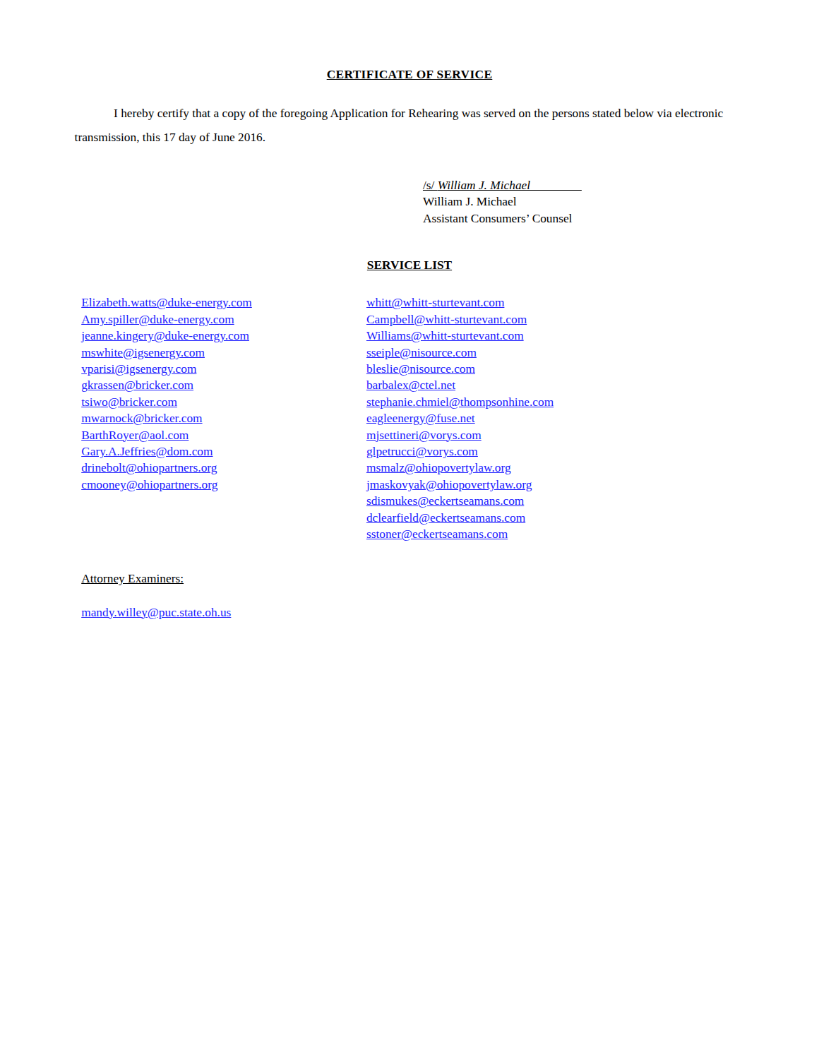CERTIFICATE OF SERVICE
I hereby certify that a copy of the foregoing Application for Rehearing was served on the persons stated below via electronic transmission, this 17 day of June 2016.
/s/ William J. Michael_______
William J. Michael
Assistant Consumers’ Counsel
SERVICE LIST
| Elizabeth.watts@duke-energy.com Amy.spiller@duke-energy.com jeanne.kingery@duke-energy.com mswhite@igsenergy.com vparisi@igsenergy.com gkrassen@bricker.com tsiwo@bricker.com mwarnock@bricker.com BarthRoyer@aol.com Gary.A.Jeffries@dom.com drinebolt@ohiopartners.org cmooney@ohiopartners.org | whitt@whitt-sturtevant.com Campbell@whitt-sturtevant.com Williams@whitt-sturtevant.com sseiple@nisource.com bleslie@nisource.com barbalex@ctel.net stephanie.chmiel@thompsonhine.com eagleenergy@fuse.net mjsettineri@vorys.com glpetrucci@vorys.com msmalz@ohiopovertylaw.org jmaskovyak@ohiopovertylaw.org sdismukes@eckertseamans.com dclearfield@eckertseamans.com sstoner@eckertseamans.com |
Attorney Examiners:
mandy.willey@puc.state.oh.us